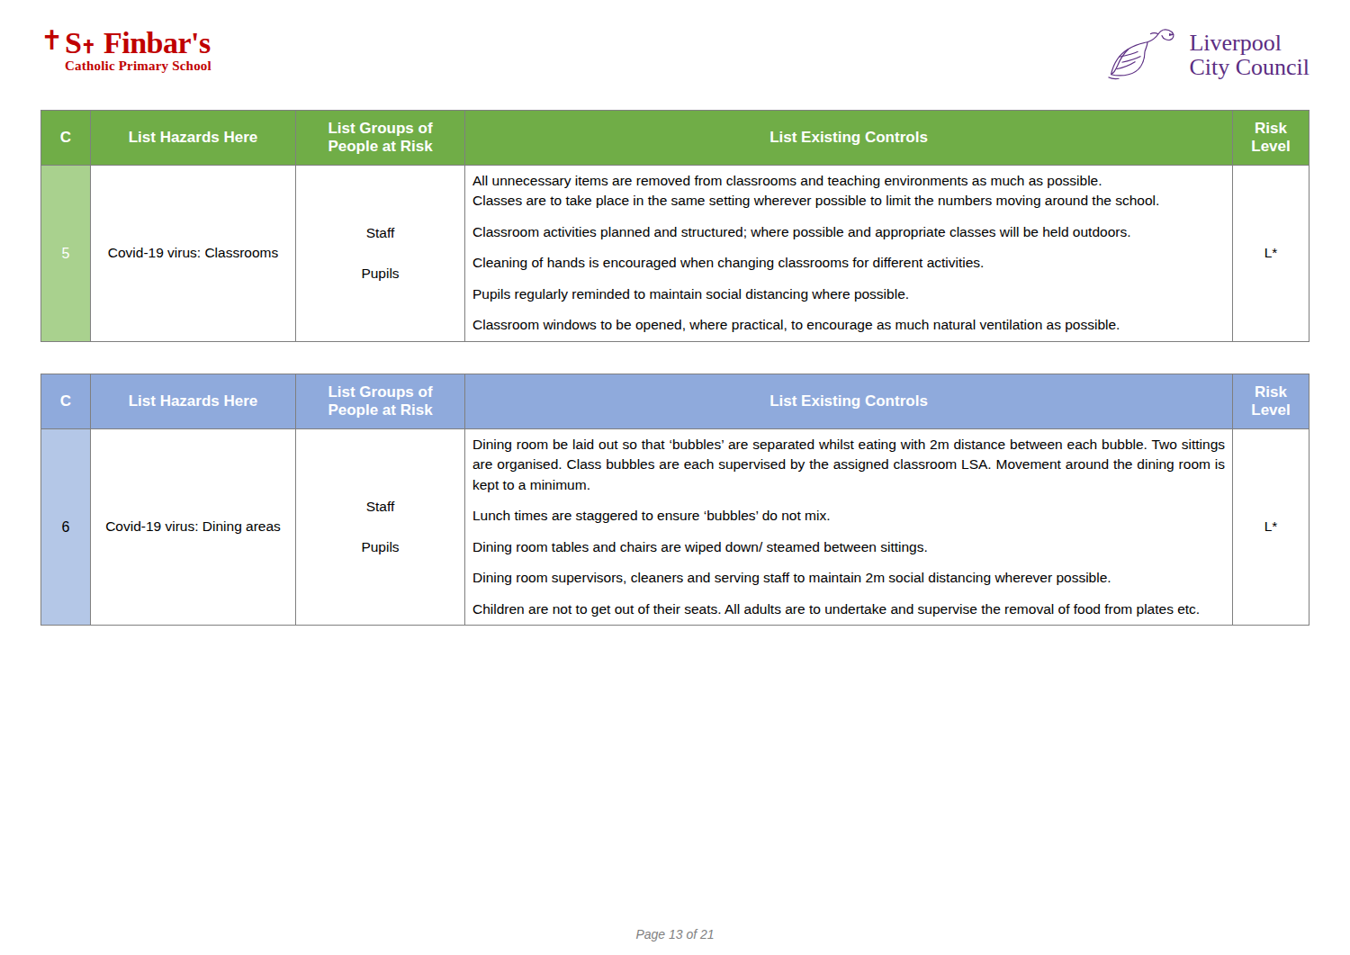✝
S✝ Finbar's
Catholic Primary School
Liverpool
City Council
| C | List Hazards Here | List Groups of People at Risk | List Existing Controls | Risk Level |
| --- | --- | --- | --- | --- |
| 5 | Covid-19 virus: Classrooms | Staff Pupils | All unnecessary items are removed from classrooms and teaching environments as much as possible. Classes are to take place in the same setting wherever possible to limit the numbers moving around the school. Classroom activities planned and structured; where possible and appropriate classes will be held outdoors. Cleaning of hands is encouraged when changing classrooms for different activities. Pupils regularly reminded to maintain social distancing where possible. Classroom windows to be opened, where practical, to encourage as much natural ventilation as possible. | L* |
| C | List Hazards Here | List Groups of People at Risk | List Existing Controls | Risk Level |
| --- | --- | --- | --- | --- |
| 6 | Covid-19 virus: Dining areas | Staff Pupils | Dining room be laid out so that ‘bubbles’ are separated whilst eating with 2m distance between each bubble. Two sittings are organised. Class bubbles are each supervised by the assigned classroom LSA. Movement around the dining room is kept to a minimum. Lunch times are staggered to ensure ‘bubbles’ do not mix. Dining room tables and chairs are wiped down/ steamed between sittings. Dining room supervisors, cleaners and serving staff to maintain 2m social distancing wherever possible. Children are not to get out of their seats. All adults are to undertake and supervise the removal of food from plates etc. | L* |
Page 13 of 21